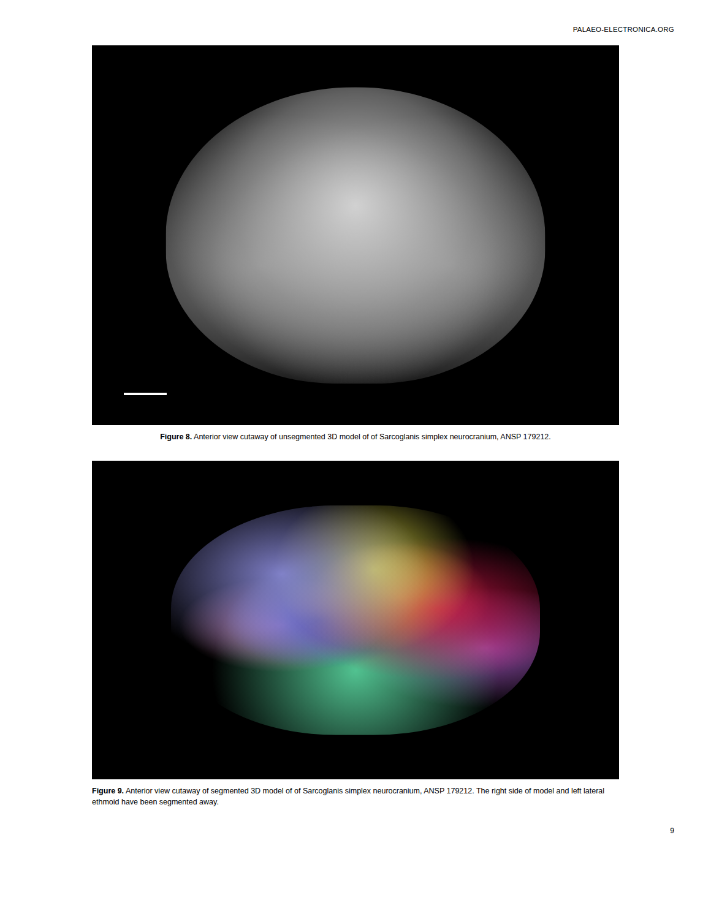PALAEO-ELECTRONICA.ORG
Figure 8. Anterior view cutaway of unsegmented 3D model of of Sarcoglanis simplex neurocranium, ANSP 179212.
Figure 9. Anterior view cutaway of segmented 3D model of of Sarcoglanis simplex neurocranium, ANSP 179212. The right side of model and left lateral ethmoid have been segmented away.
9